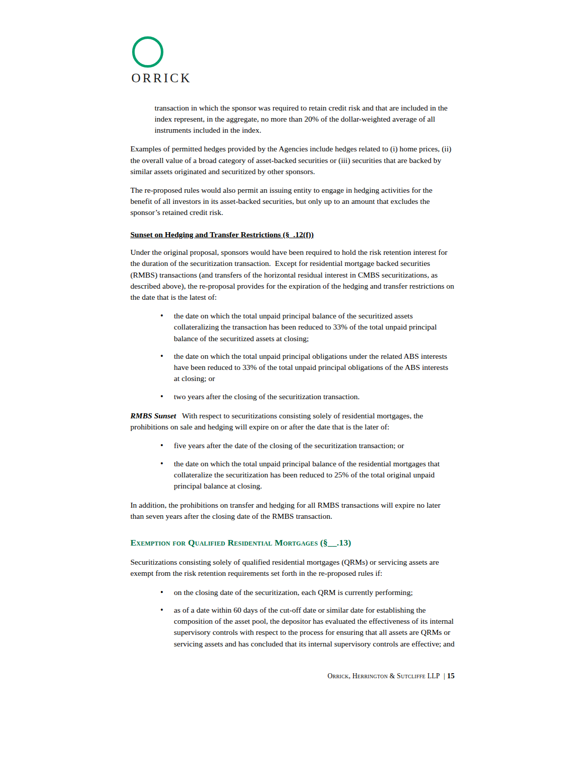ORRICK
transaction in which the sponsor was required to retain credit risk and that are included in the index represent, in the aggregate, no more than 20% of the dollar-weighted average of all instruments included in the index.
Examples of permitted hedges provided by the Agencies include hedges related to (i) home prices, (ii) the overall value of a broad category of asset-backed securities or (iii) securities that are backed by similar assets originated and securitized by other sponsors.
The re-proposed rules would also permit an issuing entity to engage in hedging activities for the benefit of all investors in its asset-backed securities, but only up to an amount that excludes the sponsor’s retained credit risk.
Sunset on Hedging and Transfer Restrictions (§ .12(f))
Under the original proposal, sponsors would have been required to hold the risk retention interest for the duration of the securitization transaction. Except for residential mortgage backed securities (RMBS) transactions (and transfers of the horizontal residual interest in CMBS securitizations, as described above), the re-proposal provides for the expiration of the hedging and transfer restrictions on the date that is the latest of:
the date on which the total unpaid principal balance of the securitized assets collateralizing the transaction has been reduced to 33% of the total unpaid principal balance of the securitized assets at closing;
the date on which the total unpaid principal obligations under the related ABS interests have been reduced to 33% of the total unpaid principal obligations of the ABS interests at closing; or
two years after the closing of the securitization transaction.
RMBS Sunset With respect to securitizations consisting solely of residential mortgages, the prohibitions on sale and hedging will expire on or after the date that is the later of:
five years after the date of the closing of the securitization transaction; or
the date on which the total unpaid principal balance of the residential mortgages that collateralize the securitization has been reduced to 25% of the total original unpaid principal balance at closing.
In addition, the prohibitions on transfer and hedging for all RMBS transactions will expire no later than seven years after the closing date of the RMBS transaction.
Exemption for Qualified Residential Mortgages (§__.13)
Securitizations consisting solely of qualified residential mortgages (QRMs) or servicing assets are exempt from the risk retention requirements set forth in the re-proposed rules if:
on the closing date of the securitization, each QRM is currently performing;
as of a date within 60 days of the cut-off date or similar date for establishing the composition of the asset pool, the depositor has evaluated the effectiveness of its internal supervisory controls with respect to the process for ensuring that all assets are QRMs or servicing assets and has concluded that its internal supervisory controls are effective; and
Orrick, Herrington & Sutcliffe LLP | 15